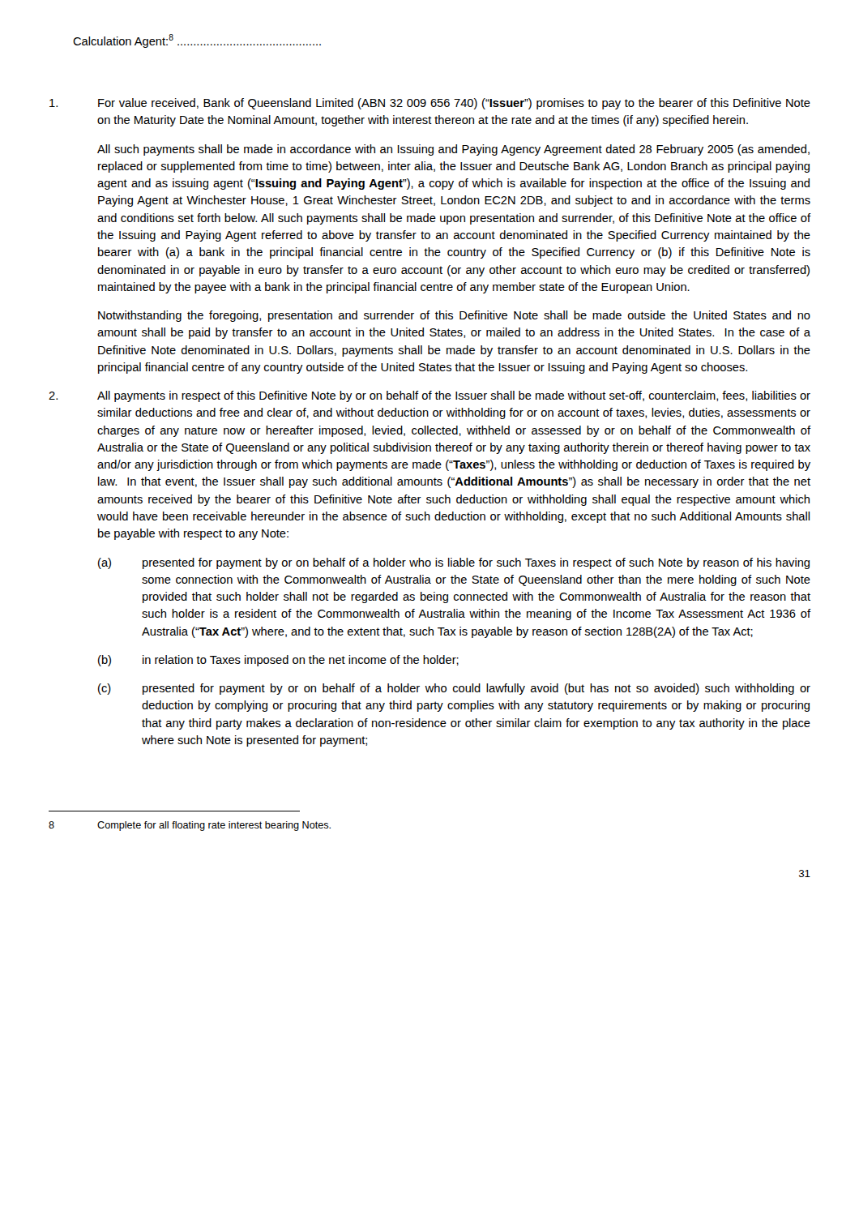Calculation Agent:8 ............................................
1.
For value received, Bank of Queensland Limited (ABN 32 009 656 740) (“Issuer”) promises to pay to the bearer of this Definitive Note on the Maturity Date the Nominal Amount, together with interest thereon at the rate and at the times (if any) specified herein.
All such payments shall be made in accordance with an Issuing and Paying Agency Agreement dated 28 February 2005 (as amended, replaced or supplemented from time to time) between, inter alia, the Issuer and Deutsche Bank AG, London Branch as principal paying agent and as issuing agent (“Issuing and Paying Agent”), a copy of which is available for inspection at the office of the Issuing and Paying Agent at Winchester House, 1 Great Winchester Street, London EC2N 2DB, and subject to and in accordance with the terms and conditions set forth below. All such payments shall be made upon presentation and surrender, of this Definitive Note at the office of the Issuing and Paying Agent referred to above by transfer to an account denominated in the Specified Currency maintained by the bearer with (a) a bank in the principal financial centre in the country of the Specified Currency or (b) if this Definitive Note is denominated in or payable in euro by transfer to a euro account (or any other account to which euro may be credited or transferred) maintained by the payee with a bank in the principal financial centre of any member state of the European Union.
Notwithstanding the foregoing, presentation and surrender of this Definitive Note shall be made outside the United States and no amount shall be paid by transfer to an account in the United States, or mailed to an address in the United States. In the case of a Definitive Note denominated in U.S. Dollars, payments shall be made by transfer to an account denominated in U.S. Dollars in the principal financial centre of any country outside of the United States that the Issuer or Issuing and Paying Agent so chooses.
2.
All payments in respect of this Definitive Note by or on behalf of the Issuer shall be made without set-off, counterclaim, fees, liabilities or similar deductions and free and clear of, and without deduction or withholding for or on account of taxes, levies, duties, assessments or charges of any nature now or hereafter imposed, levied, collected, withheld or assessed by or on behalf of the Commonwealth of Australia or the State of Queensland or any political subdivision thereof or by any taxing authority therein or thereof having power to tax and/or any jurisdiction through or from which payments are made (“Taxes”), unless the withholding or deduction of Taxes is required by law. In that event, the Issuer shall pay such additional amounts (“Additional Amounts”) as shall be necessary in order that the net amounts received by the bearer of this Definitive Note after such deduction or withholding shall equal the respective amount which would have been receivable hereunder in the absence of such deduction or withholding, except that no such Additional Amounts shall be payable with respect to any Note:
(a)
presented for payment by or on behalf of a holder who is liable for such Taxes in respect of such Note by reason of his having some connection with the Commonwealth of Australia or the State of Queensland other than the mere holding of such Note provided that such holder shall not be regarded as being connected with the Commonwealth of Australia for the reason that such holder is a resident of the Commonwealth of Australia within the meaning of the Income Tax Assessment Act 1936 of Australia (“Tax Act”) where, and to the extent that, such Tax is payable by reason of section 128B(2A) of the Tax Act;
(b)
in relation to Taxes imposed on the net income of the holder;
(c)
presented for payment by or on behalf of a holder who could lawfully avoid (but has not so avoided) such withholding or deduction by complying or procuring that any third party complies with any statutory requirements or by making or procuring that any third party makes a declaration of non-residence or other similar claim for exemption to any tax authority in the place where such Note is presented for payment;
8
Complete for all floating rate interest bearing Notes.
31